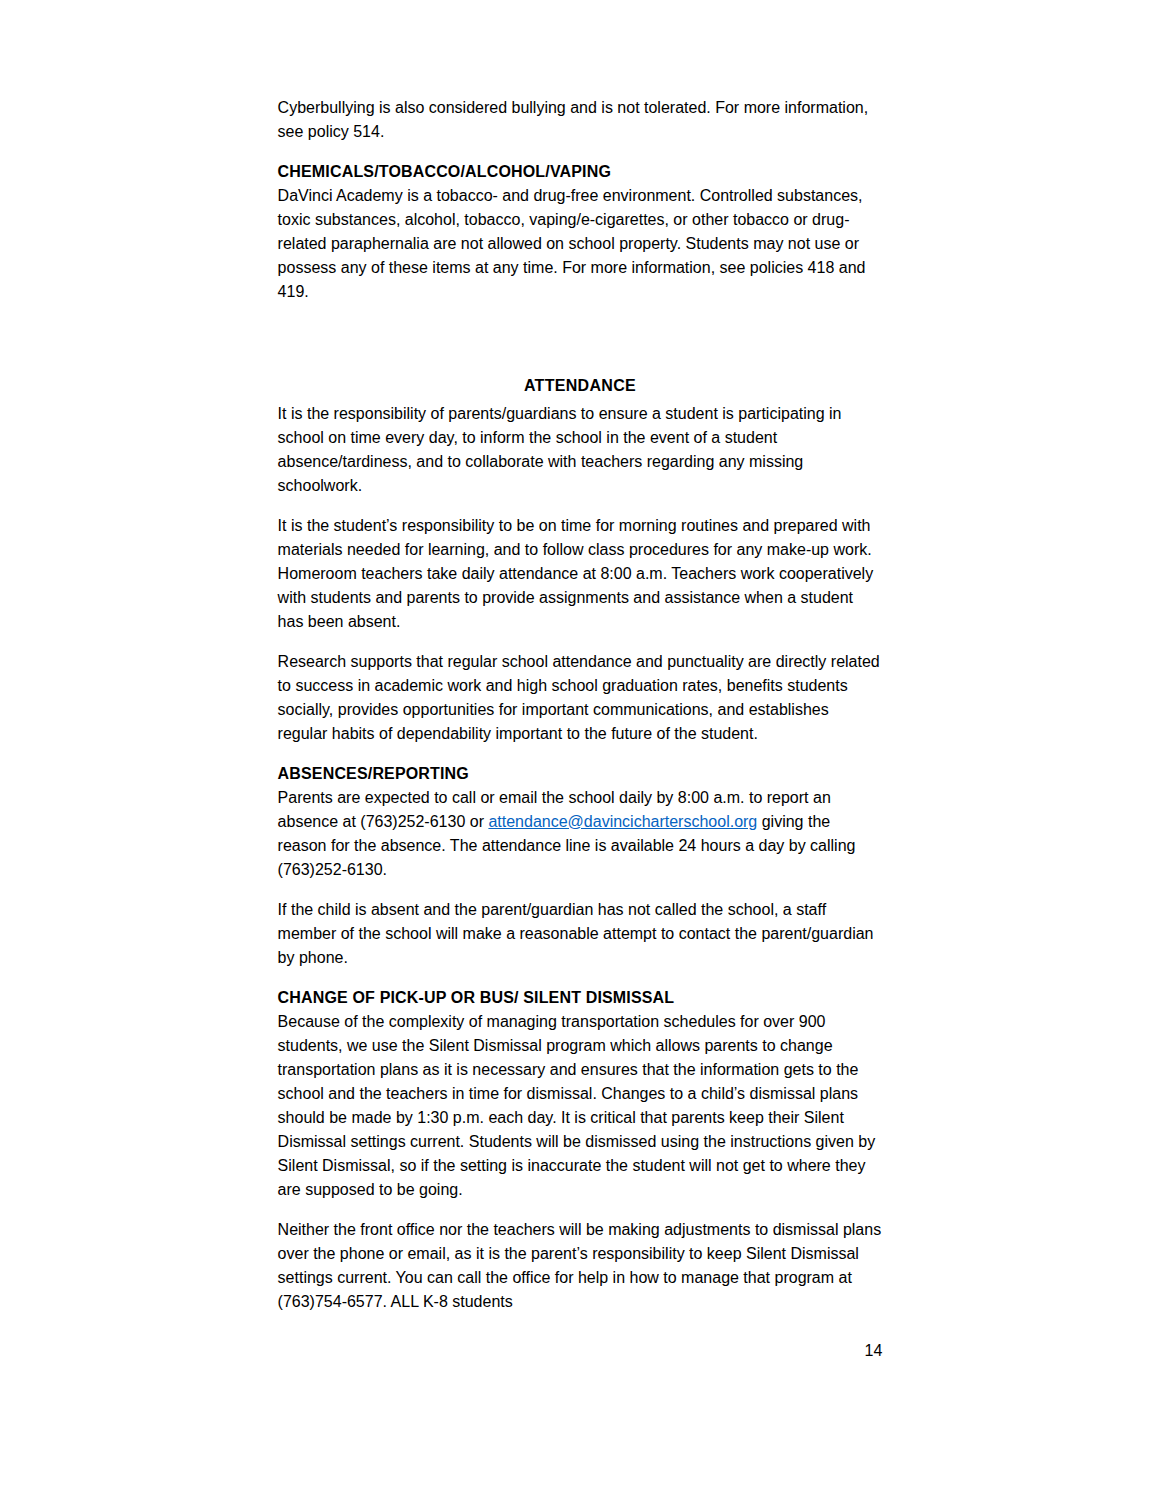Cyberbullying is also considered bullying and is not tolerated. For more information, see policy 514.
CHEMICALS/TOBACCO/ALCOHOL/VAPING
DaVinci Academy is a tobacco- and drug-free environment. Controlled substances, toxic substances, alcohol, tobacco, vaping/e-cigarettes, or other tobacco or drug-related paraphernalia are not allowed on school property. Students may not use or possess any of these items at any time. For more information, see policies 418 and 419.
ATTENDANCE
It is the responsibility of parents/guardians to ensure a student is participating in school on time every day, to inform the school in the event of a student absence/tardiness, and to collaborate with teachers regarding any missing schoolwork.
It is the student’s responsibility to be on time for morning routines and prepared with materials needed for learning, and to follow class procedures for any make-up work. Homeroom teachers take daily attendance at 8:00 a.m. Teachers work cooperatively with students and parents to provide assignments and assistance when a student has been absent.
Research supports that regular school attendance and punctuality are directly related to success in academic work and high school graduation rates, benefits students socially, provides opportunities for important communications, and establishes regular habits of dependability important to the future of the student.
ABSENCES/REPORTING
Parents are expected to call or email the school daily by 8:00 a.m. to report an absence at (763)252-6130 or attendance@davincicharterschool.org giving the reason for the absence. The attendance line is available 24 hours a day by calling (763)252-6130.
If the child is absent and the parent/guardian has not called the school, a staff member of the school will make a reasonable attempt to contact the parent/guardian by phone.
CHANGE OF PICK-UP OR BUS/ SILENT DISMISSAL
Because of the complexity of managing transportation schedules for over 900 students, we use the Silent Dismissal program which allows parents to change transportation plans as it is necessary and ensures that the information gets to the school and the teachers in time for dismissal. Changes to a child’s dismissal plans should be made by 1:30 p.m. each day. It is critical that parents keep their Silent Dismissal settings current. Students will be dismissed using the instructions given by Silent Dismissal, so if the setting is inaccurate the student will not get to where they are supposed to be going.
Neither the front office nor the teachers will be making adjustments to dismissal plans over the phone or email, as it is the parent’s responsibility to keep Silent Dismissal settings current. You can call the office for help in how to manage that program at (763)754-6577. ALL K-8 students
14